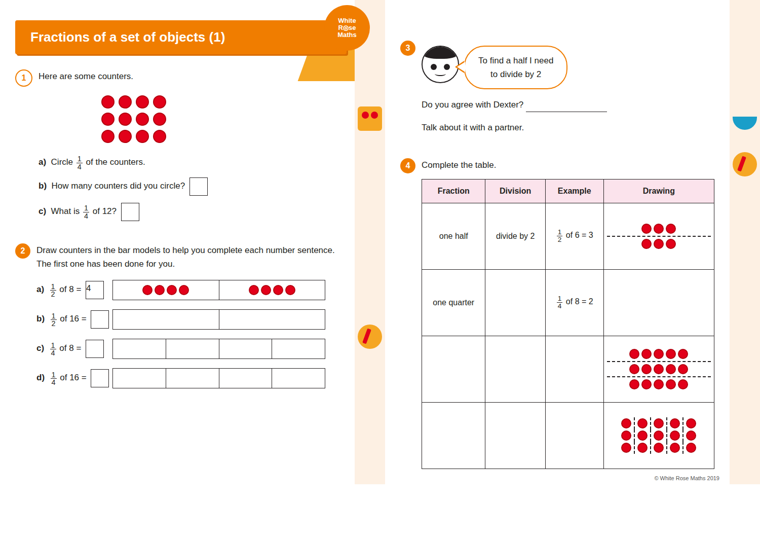Fractions of a set of objects (1)
White R◎se Maths
1
Here are some counters.
a) Circle 14 of the counters.
b) How many counters did you circle?
c) What is 14 of 12?
2
Draw counters in the bar models to help you complete each number sentence. The first one has been done for you.
a) 12 of 8 = 4
b) 12 of 16 =
c) 14 of 8 =
d) 14 of 16 =
3
To find a half I need
to divide by 2
Do you agree with Dexter?
Talk about it with a partner.
4
Complete the table.
| Fraction | Division | Example | Drawing |
| --- | --- | --- | --- |
| one half | divide by 2 | 1 2 of 6 = 3 | |
| one quarter | | 1 4 of 8 = 2 | |
© White Rose Maths 2019